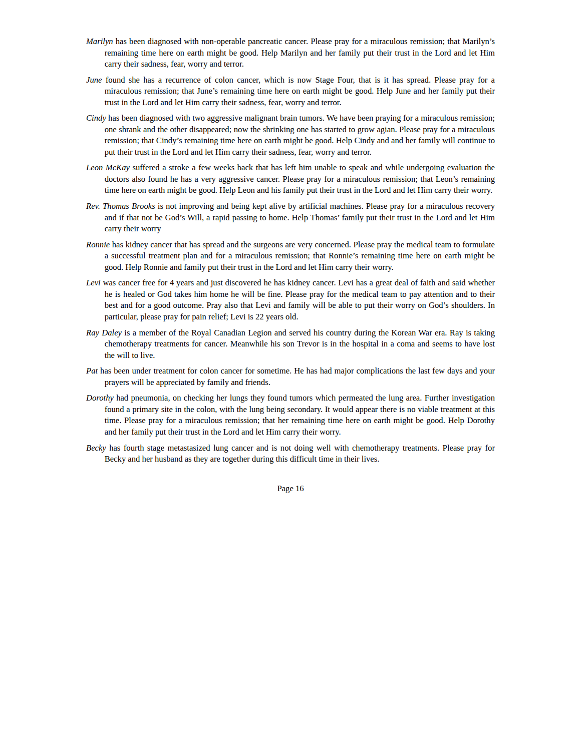Marilyn has been diagnosed with non-operable pancreatic cancer. Please pray for a miraculous remission; that Marilyn’s remaining time here on earth might be good. Help Marilyn and her family put their trust in the Lord and let Him carry their sadness, fear, worry and terror.
June found she has a recurrence of colon cancer, which is now Stage Four, that is it has spread. Please pray for a miraculous remission; that June’s remaining time here on earth might be good. Help June and her family put their trust in the Lord and let Him carry their sadness, fear, worry and terror.
Cindy has been diagnosed with two aggressive malignant brain tumors. We have been praying for a miraculous remission; one shrank and the other disappeared; now the shrinking one has started to grow agian. Please pray for a miraculous remission; that Cindy’s remaining time here on earth might be good. Help Cindy and and her family will continue to put their trust in the Lord and let Him carry their sadness, fear, worry and terror.
Leon McKay suffered a stroke a few weeks back that has left him unable to speak and while undergoing evaluation the doctors also found he has a very aggressive cancer. Please pray for a miraculous remission; that Leon’s remaining time here on earth might be good. Help Leon and his family put their trust in the Lord and let Him carry their worry.
Rev. Thomas Brooks is not improving and being kept alive by artificial machines. Please pray for a miraculous recovery and if that not be God’s Will, a rapid passing to home. Help Thomas’ family put their trust in the Lord and let Him carry their worry
Ronnie has kidney cancer that has spread and the surgeons are very concerned. Please pray the medical team to formulate a successful treatment plan and for a miraculous remission; that Ronnie’s remaining time here on earth might be good. Help Ronnie and family put their trust in the Lord and let Him carry their worry.
Levi was cancer free for 4 years and just discovered he has kidney cancer. Levi has a great deal of faith and said whether he is healed or God takes him home he will be fine. Please pray for the medical team to pay attention and to their best and for a good outcome. Pray also that Levi and family will be able to put their worry on God’s shoulders. In particular, please pray for pain relief; Levi is 22 years old.
Ray Daley is a member of the Royal Canadian Legion and served his country during the Korean War era. Ray is taking chemotherapy treatments for cancer. Meanwhile his son Trevor is in the hospital in a coma and seems to have lost the will to live.
Pat has been under treatment for colon cancer for sometime. He has had major complications the last few days and your prayers will be appreciated by family and friends.
Dorothy had pneumonia, on checking her lungs they found tumors which permeated the lung area. Further investigation found a primary site in the colon, with the lung being secondary. It would appear there is no viable treatment at this time. Please pray for a miraculous remission; that her remaining time here on earth might be good. Help Dorothy and her family put their trust in the Lord and let Him carry their worry.
Becky has fourth stage metastasized lung cancer and is not doing well with chemotherapy treatments. Please pray for Becky and her husband as they are together during this difficult time in their lives.
Page 16